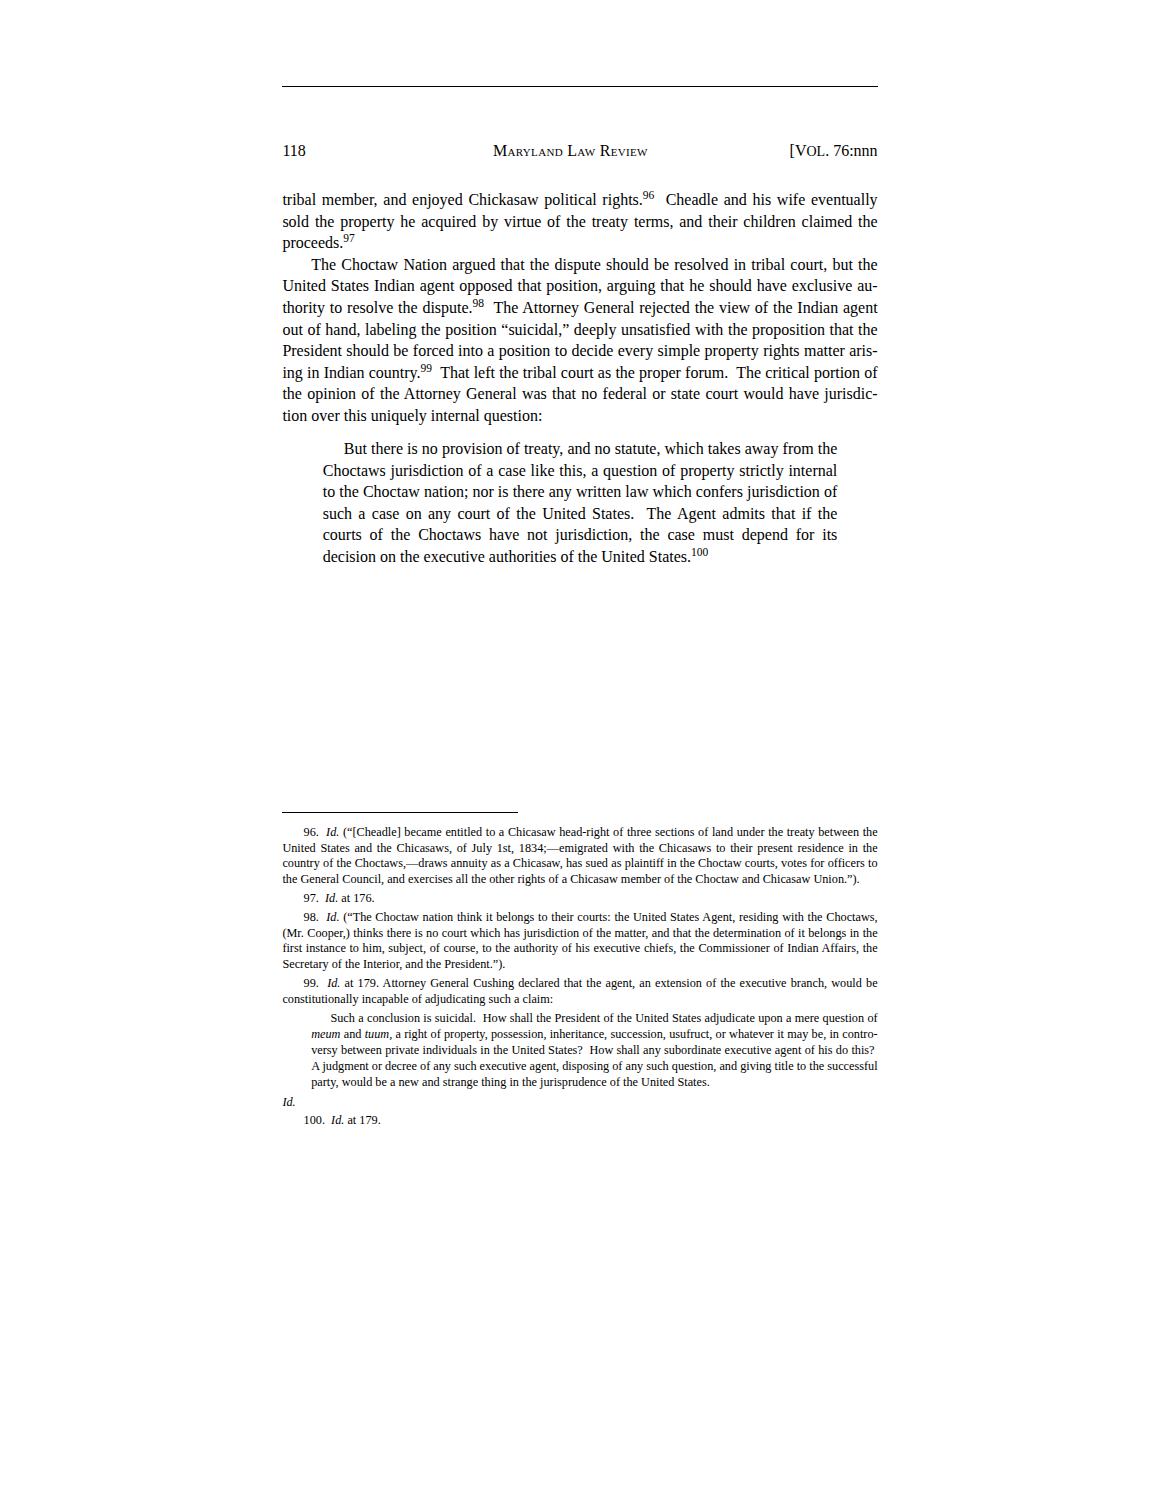118
Maryland Law Review
[VOL. 76:nnn
tribal member, and enjoyed Chickasaw political rights.96 Cheadle and his wife eventually sold the property he acquired by virtue of the treaty terms, and their children claimed the proceeds.97
The Choctaw Nation argued that the dispute should be resolved in tribal court, but the United States Indian agent opposed that position, arguing that he should have exclusive authority to resolve the dispute.98 The Attorney General rejected the view of the Indian agent out of hand, labeling the position “suicidal,” deeply unsatisfied with the proposition that the President should be forced into a position to decide every simple property rights matter arising in Indian country.99 That left the tribal court as the proper forum. The critical portion of the opinion of the Attorney General was that no federal or state court would have jurisdiction over this uniquely internal question:
But there is no provision of treaty, and no statute, which takes away from the Choctaws jurisdiction of a case like this, a question of property strictly internal to the Choctaw nation; nor is there any written law which confers jurisdiction of such a case on any court of the United States. The Agent admits that if the courts of the Choctaws have not jurisdiction, the case must depend for its decision on the executive authorities of the United States.100
96. Id. (“[Cheadle] became entitled to a Chicasaw head-right of three sections of land under the treaty between the United States and the Chicasaws, of July 1st, 1834;—emigrated with the Chicasaws to their present residence in the country of the Choctaws,—draws annuity as a Chicasaw, has sued as plaintiff in the Choctaw courts, votes for officers to the General Council, and exercises all the other rights of a Chicasaw member of the Choctaw and Chicasaw Union.”).
97. Id. at 176.
98. Id. (“The Choctaw nation think it belongs to their courts: the United States Agent, residing with the Choctaws, (Mr. Cooper,) thinks there is no court which has jurisdiction of the matter, and that the determination of it belongs in the first instance to him, subject, of course, to the authority of his executive chiefs, the Commissioner of Indian Affairs, the Secretary of the Interior, and the President.”).
99. Id. at 179. Attorney General Cushing declared that the agent, an extension of the executive branch, would be constitutionally incapable of adjudicating such a claim:
Such a conclusion is suicidal. How shall the President of the United States adjudicate upon a mere question of meum and tuum, a right of property, possession, inheritance, succession, usufruct, or whatever it may be, in controversy between private individuals in the United States? How shall any subordinate executive agent of his do this? A judgment or decree of any such executive agent, disposing of any such question, and giving title to the successful party, would be a new and strange thing in the jurisprudence of the United States.
Id.
100. Id. at 179.